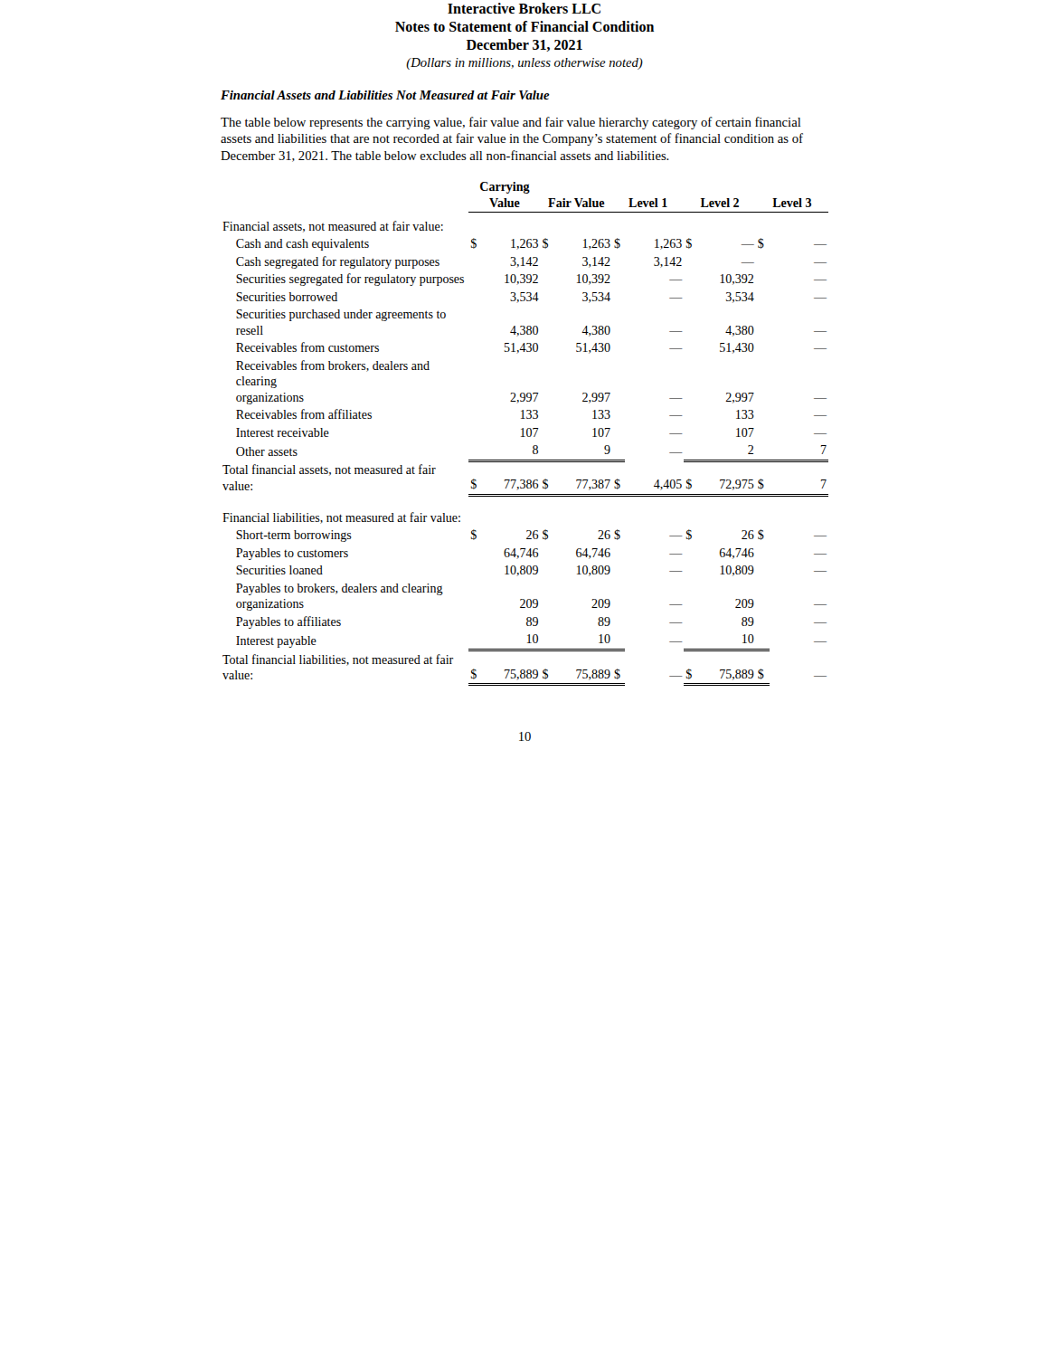Interactive Brokers LLC
Notes to Statement of Financial Condition
December 31, 2021
(Dollars in millions, unless otherwise noted)
Financial Assets and Liabilities Not Measured at Fair Value
The table below represents the carrying value, fair value and fair value hierarchy category of certain financial assets and liabilities that are not recorded at fair value in the Company’s statement of financial condition as of December 31, 2021. The table below excludes all non-financial assets and liabilities.
| | Carrying Value | Fair Value | Level 1 | Level 2 | Level 3 |
| --- | --- | --- | --- | --- | --- |
| Financial assets, not measured at fair value: | |
| Cash and cash equivalents | $ | 1,263 | $ | 1,263 | $ | 1,263 | $ | — | $ | — |
| Cash segregated for regulatory purposes | | 3,142 | | 3,142 | | 3,142 | | — | | — |
| Securities segregated for regulatory purposes | | 10,392 | | 10,392 | | — | | 10,392 | | — |
| Securities borrowed | | 3,534 | | 3,534 | | — | | 3,534 | | — |
| Securities purchased under agreements to resell | | 4,380 | | 4,380 | | — | | 4,380 | | — |
| Receivables from customers | | 51,430 | | 51,430 | | — | | 51,430 | | — |
| Receivables from brokers, dealers and clearing organizations | | 2,997 | | 2,997 | | — | | 2,997 | | — |
| Receivables from affiliates | | 133 | | 133 | | — | | 133 | | — |
| Interest receivable | | 107 | | 107 | | — | | 107 | | — |
| Other assets | | 8 | | 9 | | — | | 2 | | 7 |
| Total financial assets, not measured at fair value: | $ | 77,386 | $ | 77,387 | $ | 4,405 | $ | 72,975 | $ | 7 |
| Financial liabilities, not measured at fair value: | |
| Short-term borrowings | $ | 26 | $ | 26 | $ | — | $ | 26 | $ | — |
| Payables to customers | | 64,746 | | 64,746 | | — | | 64,746 | | — |
| Securities loaned | | 10,809 | | 10,809 | | — | | 10,809 | | — |
| Payables to brokers, dealers and clearing organizations | | 209 | | 209 | | — | | 209 | | — |
| Payables to affiliates | | 89 | | 89 | | — | | 89 | | — |
| Interest payable | | 10 | | 10 | | — | | 10 | | — |
| Total financial liabilities, not measured at fair value: | $ | 75,889 | $ | 75,889 | $ | — | $ | 75,889 | $ | — |
10